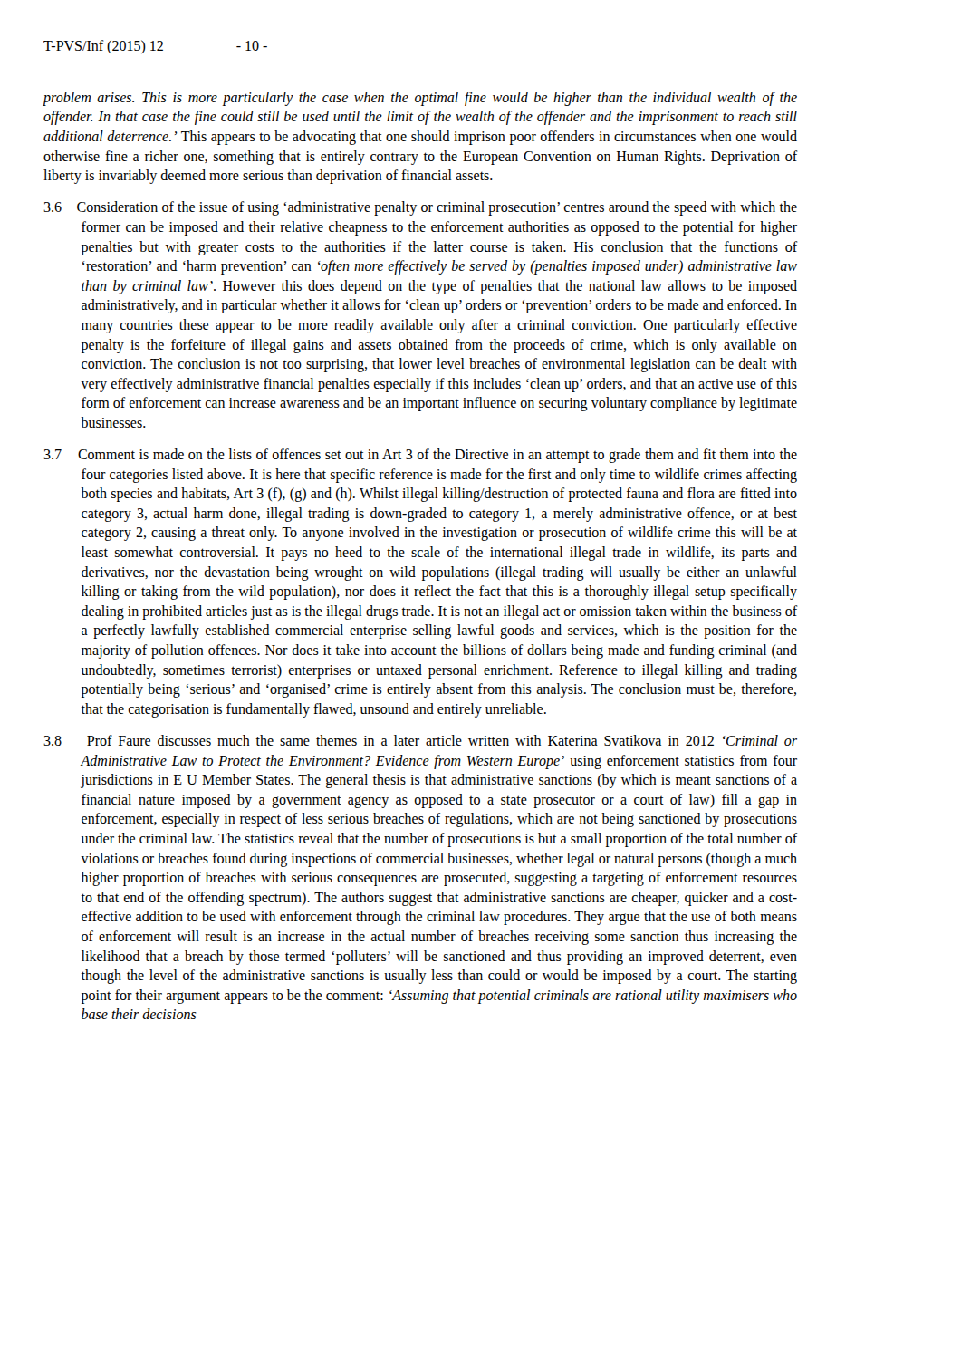T-PVS/Inf (2015) 12
- 10 -
problem arises. This is more particularly the case when the optimal fine would be higher than the individual wealth of the offender. In that case the fine could still be used until the limit of the wealth of the offender and the imprisonment to reach still additional deterrence.’ This appears to be advocating that one should imprison poor offenders in circumstances when one would otherwise fine a richer one, something that is entirely contrary to the European Convention on Human Rights. Deprivation of liberty is invariably deemed more serious than deprivation of financial assets.
3.6 Consideration of the issue of using ‘administrative penalty or criminal prosecution’ centres around the speed with which the former can be imposed and their relative cheapness to the enforcement authorities as opposed to the potential for higher penalties but with greater costs to the authorities if the latter course is taken. His conclusion that the functions of ‘restoration’ and ‘harm prevention’ can ‘often more effectively be served by (penalties imposed under) administrative law than by criminal law’. However this does depend on the type of penalties that the national law allows to be imposed administratively, and in particular whether it allows for ‘clean up’ orders or ‘prevention’ orders to be made and enforced. In many countries these appear to be more readily available only after a criminal conviction. One particularly effective penalty is the forfeiture of illegal gains and assets obtained from the proceeds of crime, which is only available on conviction. The conclusion is not too surprising, that lower level breaches of environmental legislation can be dealt with very effectively administrative financial penalties especially if this includes ‘clean up’ orders, and that an active use of this form of enforcement can increase awareness and be an important influence on securing voluntary compliance by legitimate businesses.
3.7 Comment is made on the lists of offences set out in Art 3 of the Directive in an attempt to grade them and fit them into the four categories listed above. It is here that specific reference is made for the first and only time to wildlife crimes affecting both species and habitats, Art 3 (f), (g) and (h). Whilst illegal killing/destruction of protected fauna and flora are fitted into category 3, actual harm done, illegal trading is down-graded to category 1, a merely administrative offence, or at best category 2, causing a threat only. To anyone involved in the investigation or prosecution of wildlife crime this will be at least somewhat controversial. It pays no heed to the scale of the international illegal trade in wildlife, its parts and derivatives, nor the devastation being wrought on wild populations (illegal trading will usually be either an unlawful killing or taking from the wild population), nor does it reflect the fact that this is a thoroughly illegal setup specifically dealing in prohibited articles just as is the illegal drugs trade. It is not an illegal act or omission taken within the business of a perfectly lawfully established commercial enterprise selling lawful goods and services, which is the position for the majority of pollution offences. Nor does it take into account the billions of dollars being made and funding criminal (and undoubtedly, sometimes terrorist) enterprises or untaxed personal enrichment. Reference to illegal killing and trading potentially being ‘serious’ and ‘organised’ crime is entirely absent from this analysis. The conclusion must be, therefore, that the categorisation is fundamentally flawed, unsound and entirely unreliable.
3.8 Prof Faure discusses much the same themes in a later article written with Katerina Svatikova in 2012 ‘Criminal or Administrative Law to Protect the Environment? Evidence from Western Europe’ using enforcement statistics from four jurisdictions in E U Member States. The general thesis is that administrative sanctions (by which is meant sanctions of a financial nature imposed by a government agency as opposed to a state prosecutor or a court of law) fill a gap in enforcement, especially in respect of less serious breaches of regulations, which are not being sanctioned by prosecutions under the criminal law. The statistics reveal that the number of prosecutions is but a small proportion of the total number of violations or breaches found during inspections of commercial businesses, whether legal or natural persons (though a much higher proportion of breaches with serious consequences are prosecuted, suggesting a targeting of enforcement resources to that end of the offending spectrum). The authors suggest that administrative sanctions are cheaper, quicker and a cost-effective addition to be used with enforcement through the criminal law procedures. They argue that the use of both means of enforcement will result is an increase in the actual number of breaches receiving some sanction thus increasing the likelihood that a breach by those termed ‘polluters’ will be sanctioned and thus providing an improved deterrent, even though the level of the administrative sanctions is usually less than could or would be imposed by a court. The starting point for their argument appears to be the comment: ‘Assuming that potential criminals are rational utility maximisers who base their decisions